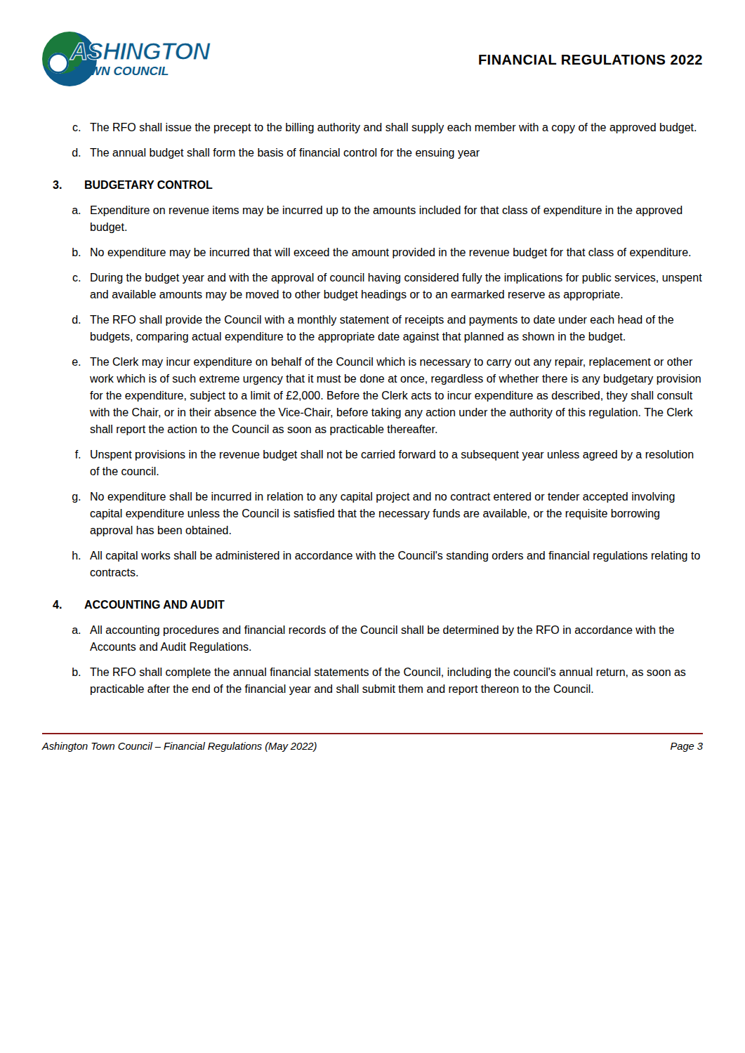ASHINGTON
TOWN COUNCIL
FINANCIAL REGULATIONS 2022
The RFO shall issue the precept to the billing authority and shall supply each member with a copy of the approved budget.
The annual budget shall form the basis of financial control for the ensuing year
BUDGETARY CONTROL
Expenditure on revenue items may be incurred up to the amounts included for that class of expenditure in the approved budget.
No expenditure may be incurred that will exceed the amount provided in the revenue budget for that class of expenditure.
During the budget year and with the approval of council having considered fully the implications for public services, unspent and available amounts may be moved to other budget headings or to an earmarked reserve as appropriate.
The RFO shall provide the Council with a monthly statement of receipts and payments to date under each head of the budgets, comparing actual expenditure to the appropriate date against that planned as shown in the budget.
The Clerk may incur expenditure on behalf of the Council which is necessary to carry out any repair, replacement or other work which is of such extreme urgency that it must be done at once, regardless of whether there is any budgetary provision for the expenditure, subject to a limit of £2,000. Before the Clerk acts to incur expenditure as described, they shall consult with the Chair, or in their absence the Vice-Chair, before taking any action under the authority of this regulation. The Clerk shall report the action to the Council as soon as practicable thereafter.
Unspent provisions in the revenue budget shall not be carried forward to a subsequent year unless agreed by a resolution of the council.
No expenditure shall be incurred in relation to any capital project and no contract entered or tender accepted involving capital expenditure unless the Council is satisfied that the necessary funds are available, or the requisite borrowing approval has been obtained.
All capital works shall be administered in accordance with the Council's standing orders and financial regulations relating to contracts.
ACCOUNTING AND AUDIT
All accounting procedures and financial records of the Council shall be determined by the RFO in accordance with the Accounts and Audit Regulations.
The RFO shall complete the annual financial statements of the Council, including the council's annual return, as soon as practicable after the end of the financial year and shall submit them and report thereon to the Council.
Ashington Town Council – Financial Regulations (May 2022) Page 3